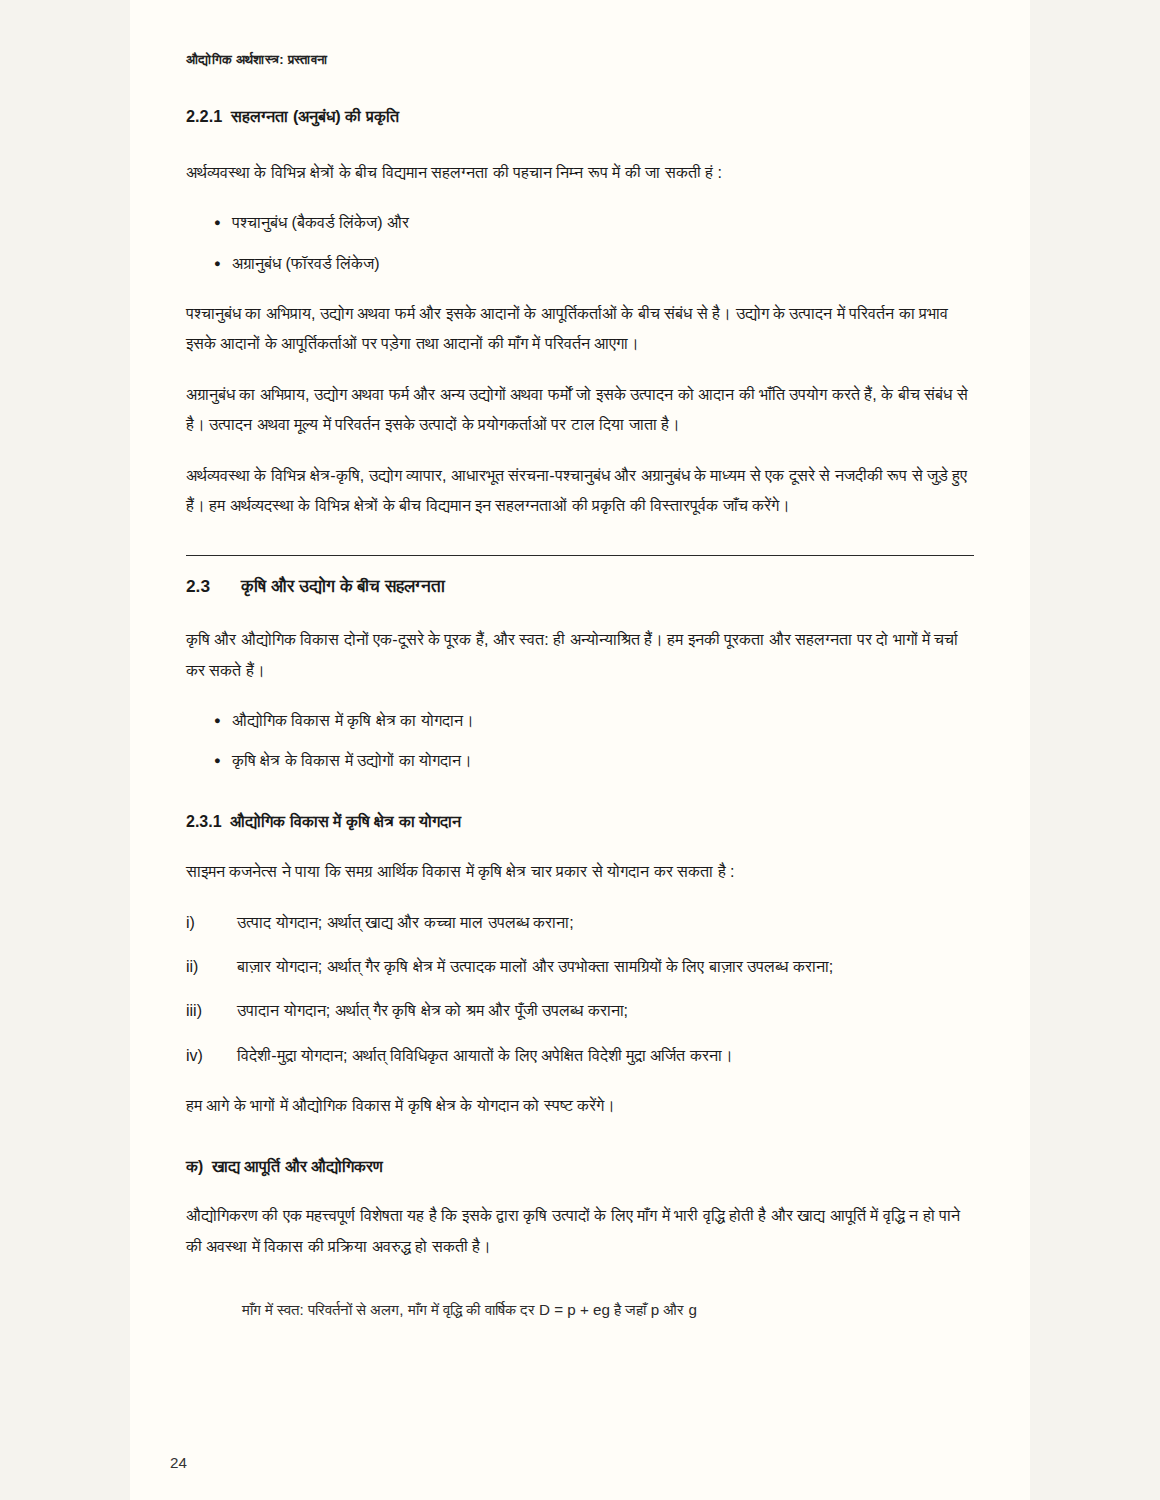औद्योगिक अर्थशास्त्र: प्रस्तावना
2.2.1 सहलग्नता (अनुबंध) की प्रकृति
अर्थव्यवस्था के विभिन्न क्षेत्रों के बीच विद्यमान सहलग्नता की पहचान निम्न रूप में की जा सकती हं :
पश्चानुबंध (बैकवर्ड लिंकेज) और
अग्रानुबंध (फॉरवर्ड लिंकेज)
पश्चानुबंध का अभिप्राय, उद्योग अथवा फर्म और इसके आदानों के आपूर्तिकर्ताओं के बीच संबंध से है। उद्योग के उत्पादन में परिवर्तन का प्रभाव इसके आदानों के आपूर्तिकर्ताओं पर पड़ेगा तथा आदानों की माँग में परिवर्तन आएगा।
अग्रानुबंध का अभिप्राय, उद्योग अथवा फर्म और अन्य उद्योगों अथवा फर्मों जो इसके उत्पादन को आदान की भाँति उपयोग करते हैं, के बीच संबंध से है। उत्पादन अथवा मूल्य में परिवर्तन इसके उत्पादों के प्रयोगकर्ताओं पर टाल दिया जाता है।
अर्थव्यवस्था के विभिन्न क्षेत्र-कृषि, उद्योग व्यापार, आधारभूत संरचना-पश्चानुबंध और अग्रानुबंध के माध्यम से एक दूसरे से नजदीकी रूप से जुड़े हुए हैं। हम अर्थव्यदस्था के विभिन्न क्षेत्रों के बीच विद्यमान इन सहलग्नताओं की प्रकृति की विस्तारपूर्वक जाँच करेंगे।
2.3कृषि और उद्योग के बीच सहलग्नता
कृषि और औद्योगिक विकास दोनों एक-दूसरे के पूरक हैं, और स्वत: ही अन्योन्याश्रित हैं। हम इनकी पूरकता और सहलग्नता पर दो भागों में चर्चा कर सकते हैं।
औद्योगिक विकास में कृषि क्षेत्र का योगदान।
कृषि क्षेत्र के विकास में उद्योगों का योगदान।
2.3.1 औद्योगिक विकास में कृषि क्षेत्र का योगदान
साइमन कजनेत्स ने पाया कि समग्र आर्थिक विकास में कृषि क्षेत्र चार प्रकार से योगदान कर सकता है :
i) उत्पाद योगदान; अर्थात् खाद्य और कच्चा माल उपलब्ध कराना;
ii) बाज़ार योगदान; अर्थात् गैर कृषि क्षेत्र में उत्पादक मालों और उपभोक्ता सामग्रियों के लिए बाज़ार उपलब्ध कराना;
iii) उपादान योगदान; अर्थात् गैर कृषि क्षेत्र को श्रम और पूँजी उपलब्ध कराना;
iv) विदेशी-मुद्रा योगदान; अर्थात् विविधिकृत आयातों के लिए अपेक्षित विदेशी मुद्रा अर्जित करना।
हम आगे के भागों में औद्योगिक विकास में कृषि क्षेत्र के योगदान को स्पष्ट करेंगे।
क) खाद्य आपूर्ति और औद्योगिकरण
औद्योगिकरण की एक महत्त्वपूर्ण विशेषता यह है कि इसके द्वारा कृषि उत्पादों के लिए माँग में भारी वृद्धि होती है और खाद्य आपूर्ति में वृद्धि न हो पाने की अवस्था में विकास की प्रक्रिया अवरुद्ध हो सकती है।
माँग में स्वत: परिवर्तनों से अलग, माँग में वृद्धि की वार्षिक दर D = p + eg है जहाँ p और g
24